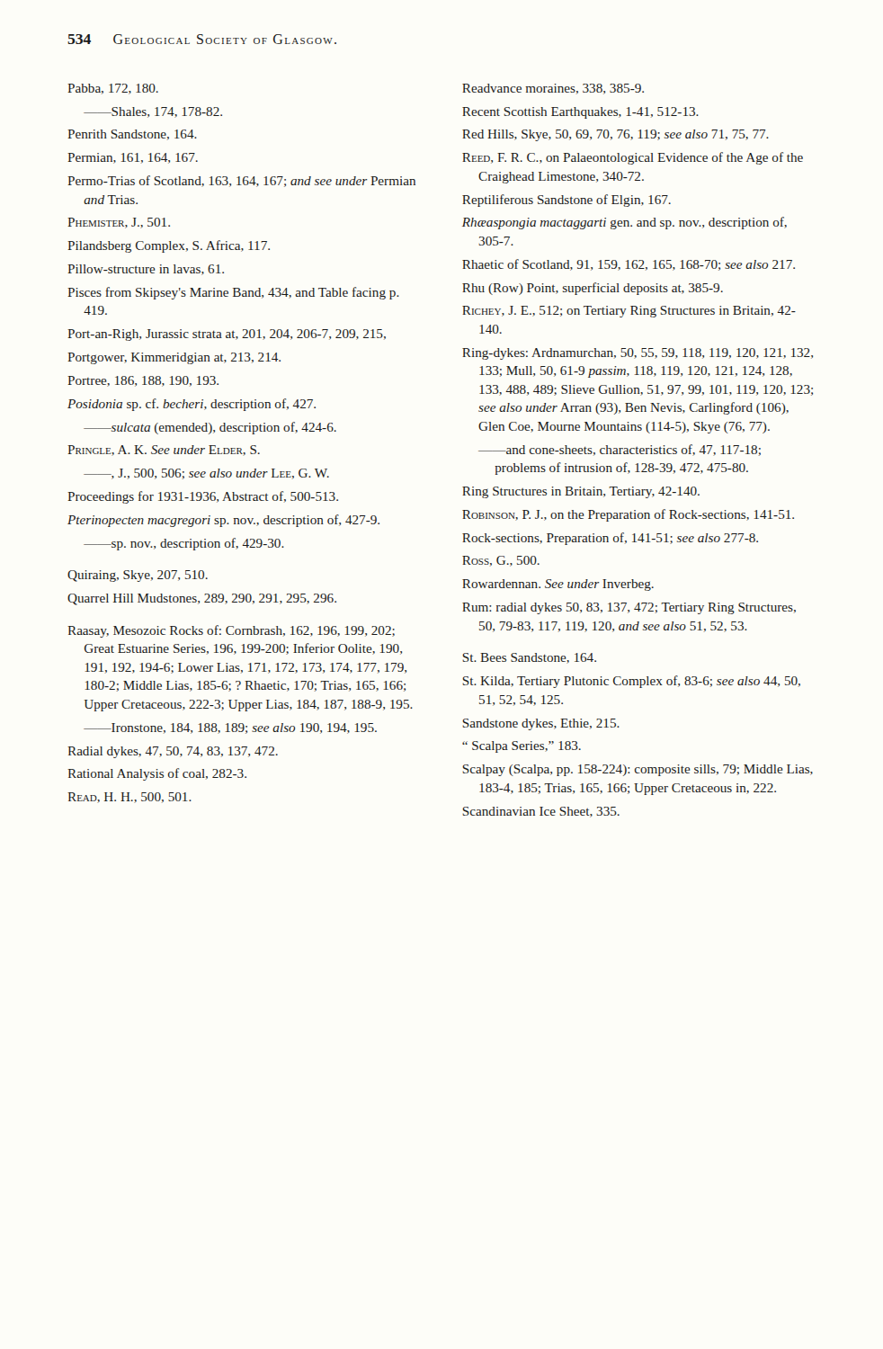534 Geological Society of Glasgow.
Pabba, 172, 180.
Shales, 174, 178-82.
Penrith Sandstone, 164.
Permian, 161, 164, 167.
Permo-Trias of Scotland, 163, 164, 167; and see under Permian and Trias.
Phemister, J., 501.
Pilandsberg Complex, S. Africa, 117.
Pillow-structure in lavas, 61.
Pisces from Skipsey's Marine Band, 434, and Table facing p. 419.
Port-an-Righ, Jurassic strata at, 201, 204, 206-7, 209, 215,
Portgower, Kimmeridgian at, 213, 214.
Portree, 186, 188, 190, 193.
Posidonia sp. cf. becheri, description of, 427.
sulcata (emended), description of, 424-6.
Pringle, A. K. See under Elder, S.
, J., 500, 506; see also under Lee, G. W.
Proceedings for 1931-1936, Abstract of, 500-513.
Pterinopecten macgregori sp. nov., description of, 427-9.
sp. nov., description of, 429-30.
Quiraing, Skye, 207, 510.
Quarrel Hill Mudstones, 289, 290, 291, 295, 296.
Raasay, Mesozoic Rocks of: Cornbrash, 162, 196, 199, 202; Great Estuarine Series, 196, 199-200; Inferior Oolite, 190, 191, 192, 194-6; Lower Lias, 171, 172, 173, 174, 177, 179, 180-2; Middle Lias, 185-6; ? Rhaetic, 170; Trias, 165, 166; Upper Cretaceous, 222-3; Upper Lias, 184, 187, 188-9, 195.
Ironstone, 184, 188, 189; see also 190, 194, 195.
Radial dykes, 47, 50, 74, 83, 137, 472.
Rational Analysis of coal, 282-3.
Read, H. H., 500, 501.
Readvance moraines, 338, 385-9.
Recent Scottish Earthquakes, 1-41, 512-13.
Red Hills, Skye, 50, 69, 70, 76, 119; see also 71, 75, 77.
Reed, F. R. C., on Palaeontological Evidence of the Age of the Craighead Limestone, 340-72.
Reptiliferous Sandstone of Elgin, 167.
Rhæaspongia mactaggarti gen. and sp. nov., description of, 305-7.
Rhaetic of Scotland, 91, 159, 162, 165, 168-70; see also 217.
Rhu (Row) Point, superficial deposits at, 385-9.
Richey, J. E., 512; on Tertiary Ring Structures in Britain, 42-140.
Ring-dykes: Ardnamurchan, 50, 55, 59, 118, 119, 120, 121, 132, 133; Mull, 50, 61-9 passim, 118, 119, 120, 121, 124, 128, 133, 488, 489; Slieve Gullion, 51, 97, 99, 101, 119, 120, 123; see also under Arran (93), Ben Nevis, Carlingford (106), Glen Coe, Mourne Mountains (114-5), Skye (76, 77).
and cone-sheets, characteristics of, 47, 117-18; problems of intrusion of, 128-39, 472, 475-80.
Ring Structures in Britain, Tertiary, 42-140.
Robinson, P. J., on the Preparation of Rock-sections, 141-51.
Rock-sections, Preparation of, 141-51; see also 277-8.
Ross, G., 500.
Rowardennan. See under Inverbeg.
Rum: radial dykes 50, 83, 137, 472; Tertiary Ring Structures, 50, 79-83, 117, 119, 120, and see also 51, 52, 53.
St. Bees Sandstone, 164.
St. Kilda, Tertiary Plutonic Complex of, 83-6; see also 44, 50, 51, 52, 54, 125.
Sandstone dykes, Ethie, 215.
“ Scalpa Series,” 183.
Scalpay (Scalpa, pp. 158-224): composite sills, 79; Middle Lias, 183-4, 185; Trias, 165, 166; Upper Cretaceous in, 222.
Scandinavian Ice Sheet, 335.